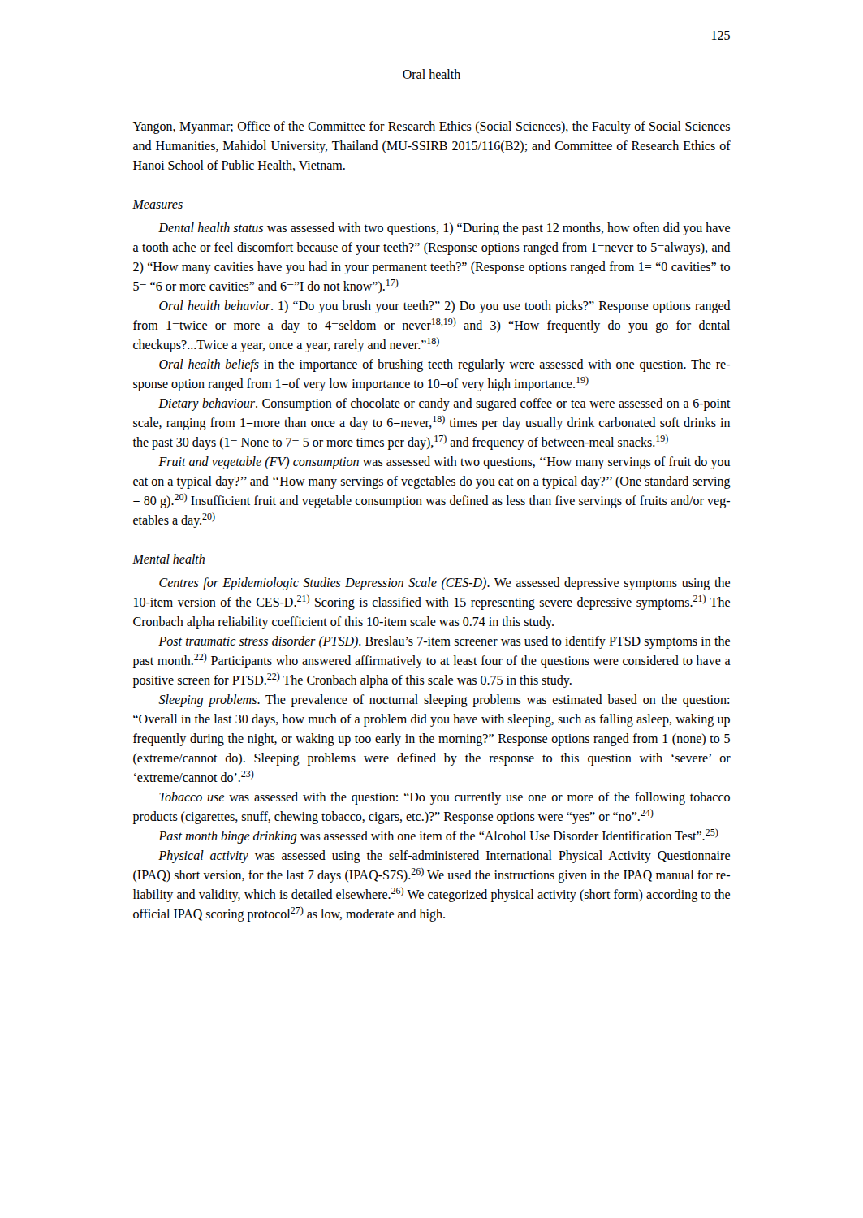125
Oral health
Yangon, Myanmar; Office of the Committee for Research Ethics (Social Sciences), the Faculty of Social Sciences and Humanities, Mahidol University, Thailand (MU-SSIRB 2015/116(B2); and Committee of Research Ethics of Hanoi School of Public Health, Vietnam.
Measures
Dental health status was assessed with two questions, 1) “During the past 12 months, how often did you have a tooth ache or feel discomfort because of your teeth?” (Response options ranged from 1=never to 5=always), and 2) “How many cavities have you had in your permanent teeth?” (Response options ranged from 1= “0 cavities” to 5= “6 or more cavities” and 6=”I do not know”).17)
Oral health behavior. 1) “Do you brush your teeth?” 2) Do you use tooth picks?” Response options ranged from 1=twice or more a day to 4=seldom or never18,19) and 3) “How frequently do you go for dental checkups?...Twice a year, once a year, rarely and never.”18)
Oral health beliefs in the importance of brushing teeth regularly were assessed with one question. The response option ranged from 1=of very low importance to 10=of very high importance.19)
Dietary behaviour. Consumption of chocolate or candy and sugared coffee or tea were assessed on a 6-point scale, ranging from 1=more than once a day to 6=never,18) times per day usually drink carbonated soft drinks in the past 30 days (1= None to 7= 5 or more times per day),17) and frequency of between-meal snacks.19)
Fruit and vegetable (FV) consumption was assessed with two questions, ‘‘How many servings of fruit do you eat on a typical day?’’ and ‘‘How many servings of vegetables do you eat on a typical day?’’ (One standard serving = 80 g).20) Insufficient fruit and vegetable consumption was defined as less than five servings of fruits and/or vegetables a day.20)
Mental health
Centres for Epidemiologic Studies Depression Scale (CES-D). We assessed depressive symptoms using the 10-item version of the CES-D.21) Scoring is classified with 15 representing severe depressive symptoms.21) The Cronbach alpha reliability coefficient of this 10-item scale was 0.74 in this study.
Post traumatic stress disorder (PTSD). Breslau’s 7-item screener was used to identify PTSD symptoms in the past month.22) Participants who answered affirmatively to at least four of the questions were considered to have a positive screen for PTSD.22) The Cronbach alpha of this scale was 0.75 in this study.
Sleeping problems. The prevalence of nocturnal sleeping problems was estimated based on the question: “Overall in the last 30 days, how much of a problem did you have with sleeping, such as falling asleep, waking up frequently during the night, or waking up too early in the morning?” Response options ranged from 1 (none) to 5 (extreme/cannot do). Sleeping problems were defined by the response to this question with ‘severe’ or ‘extreme/cannot do’.23)
Tobacco use was assessed with the question: “Do you currently use one or more of the following tobacco products (cigarettes, snuff, chewing tobacco, cigars, etc.)?” Response options were “yes” or “no”.24)
Past month binge drinking was assessed with one item of the “Alcohol Use Disorder Identification Test”.25)
Physical activity was assessed using the self-administered International Physical Activity Questionnaire (IPAQ) short version, for the last 7 days (IPAQ-S7S).26) We used the instructions given in the IPAQ manual for reliability and validity, which is detailed elsewhere.26) We categorized physical activity (short form) according to the official IPAQ scoring protocol27) as low, moderate and high.